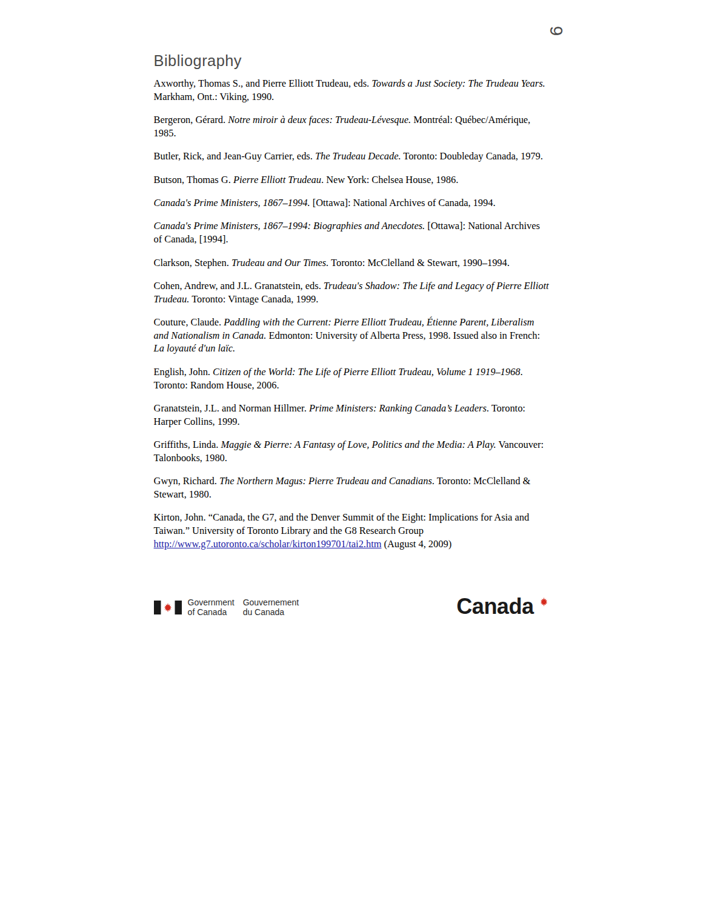6
Bibliography
Axworthy, Thomas S., and Pierre Elliott Trudeau, eds. Towards a Just Society: The Trudeau Years. Markham, Ont.: Viking, 1990.
Bergeron, Gérard. Notre miroir à deux faces: Trudeau-Lévesque. Montréal: Québec/Amérique, 1985.
Butler, Rick, and Jean-Guy Carrier, eds. The Trudeau Decade. Toronto: Doubleday Canada, 1979.
Butson, Thomas G. Pierre Elliott Trudeau. New York: Chelsea House, 1986.
Canada's Prime Ministers, 1867–1994. [Ottawa]: National Archives of Canada, 1994.
Canada's Prime Ministers, 1867–1994: Biographies and Anecdotes. [Ottawa]: National Archives of Canada, [1994].
Clarkson, Stephen. Trudeau and Our Times. Toronto: McClelland & Stewart, 1990–1994.
Cohen, Andrew, and J.L. Granatstein, eds. Trudeau's Shadow: The Life and Legacy of Pierre Elliott Trudeau. Toronto: Vintage Canada, 1999.
Couture, Claude. Paddling with the Current: Pierre Elliott Trudeau, Étienne Parent, Liberalism and Nationalism in Canada. Edmonton: University of Alberta Press, 1998. Issued also in French: La loyauté d'un laïc.
English, John. Citizen of the World: The Life of Pierre Elliott Trudeau, Volume 1 1919–1968. Toronto: Random House, 2006.
Granatstein, J.L. and Norman Hillmer. Prime Ministers: Ranking Canada’s Leaders. Toronto: Harper Collins, 1999.
Griffiths, Linda. Maggie & Pierre: A Fantasy of Love, Politics and the Media: A Play. Vancouver: Talonbooks, 1980.
Gwyn, Richard. The Northern Magus: Pierre Trudeau and Canadians. Toronto: McClelland & Stewart, 1980.
Kirton, John. “Canada, the G7, and the Denver Summit of the Eight: Implications for Asia and Taiwan.” University of Toronto Library and the G8 Research Group
http://www.g7.utoronto.ca/scholar/kirton199701/tai2.htm (August 4, 2009)
Government of Canada
Gouvernement du Canada
Canada